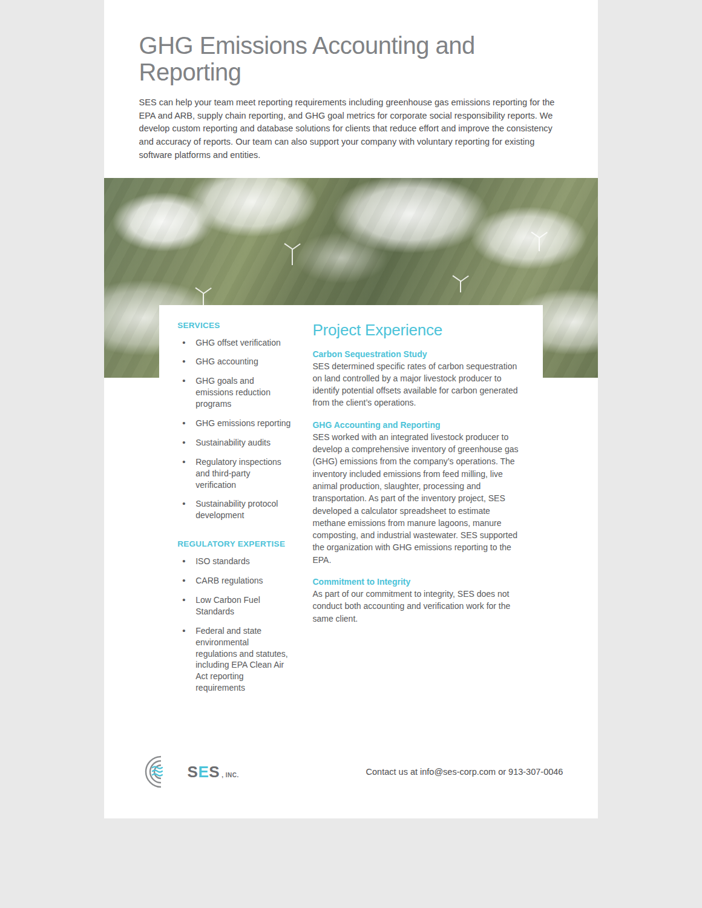GHG Emissions Accounting and Reporting
SES can help your team meet reporting requirements including greenhouse gas emissions reporting for the EPA and ARB, supply chain reporting, and GHG goal metrics for corporate social responsibility reports. We develop custom reporting and database solutions for clients that reduce effort and improve the consistency and accuracy of reports. Our team can also support your company with voluntary reporting for existing software platforms and entities.
Services
GHG offset verification
GHG accounting
GHG goals and emissions reduction programs
GHG emissions reporting
Sustainability audits
Regulatory inspections and third-party verification
Sustainability protocol development
Regulatory Expertise
ISO standards
CARB regulations
Low Carbon Fuel Standards
Federal and state environmental regulations and statutes, including EPA Clean Air Act reporting requirements
Project Experience
Carbon Sequestration Study
SES determined specific rates of carbon sequestration on land controlled by a major livestock producer to identify potential offsets available for carbon generated from the client’s operations.
GHG Accounting and Reporting
SES worked with an integrated livestock producer to develop a comprehensive inventory of greenhouse gas (GHG) emissions from the company’s operations. The inventory included emissions from feed milling, live animal production, slaughter, processing and transportation. As part of the inventory project, SES developed a calculator spreadsheet to estimate methane emissions from manure lagoons, manure composting, and industrial wastewater. SES supported the organization with GHG emissions reporting to the EPA.
Commitment to Integrity
As part of our commitment to integrity, SES does not conduct both accounting and verification work for the same client.
SES, INC.
Contact us at info@ses-corp.com or 913-307-0046